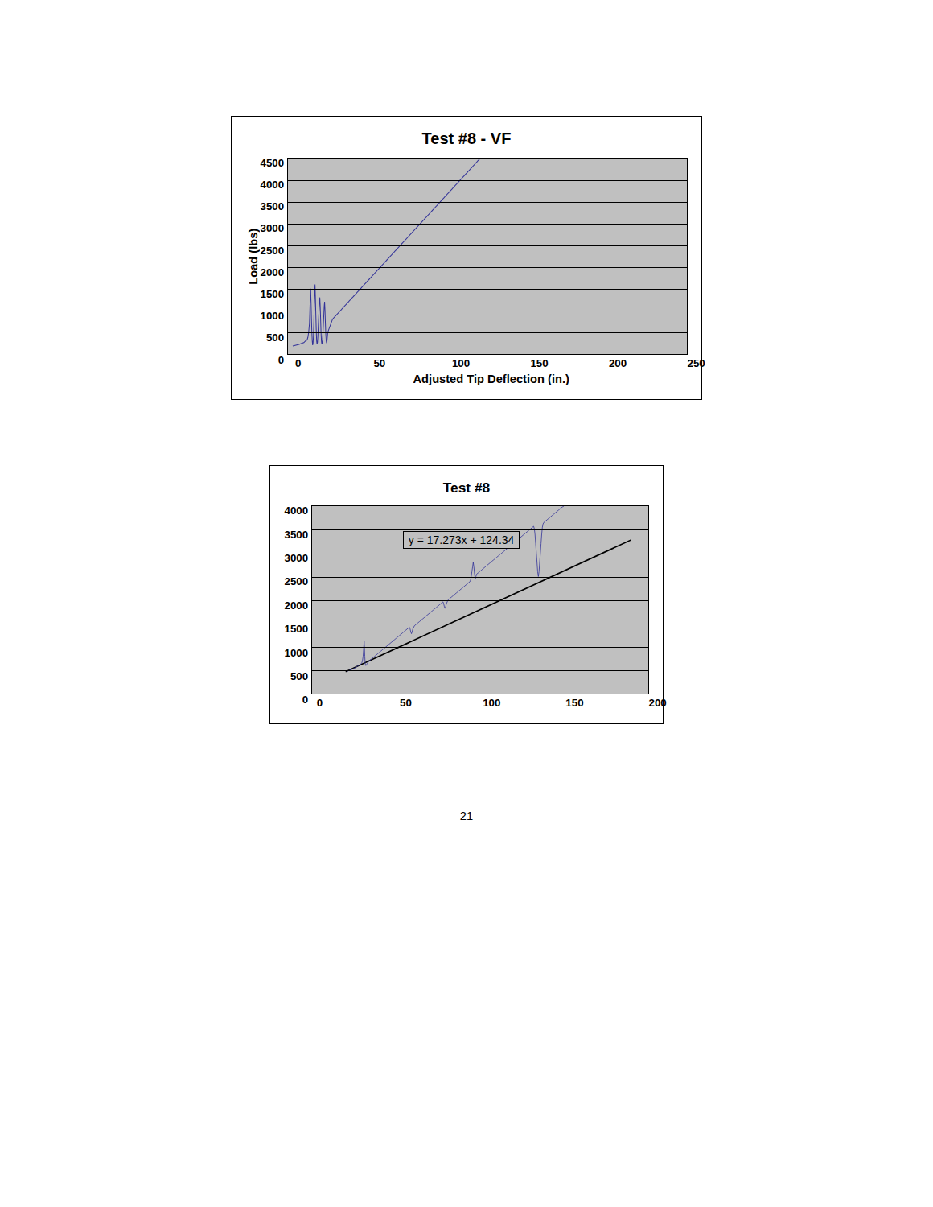Test #8 - VF
Load (lbs)
4500 4000 3500 3000 2500 2000 1500 1000 500 0
0 50 100 150 200 250
Adjusted Tip Deflection (in.)
Test #8
4000 3500 3000 2500 2000 1500 1000 500 0
y = 17.273x + 124.34
0 50 100 150 200
21